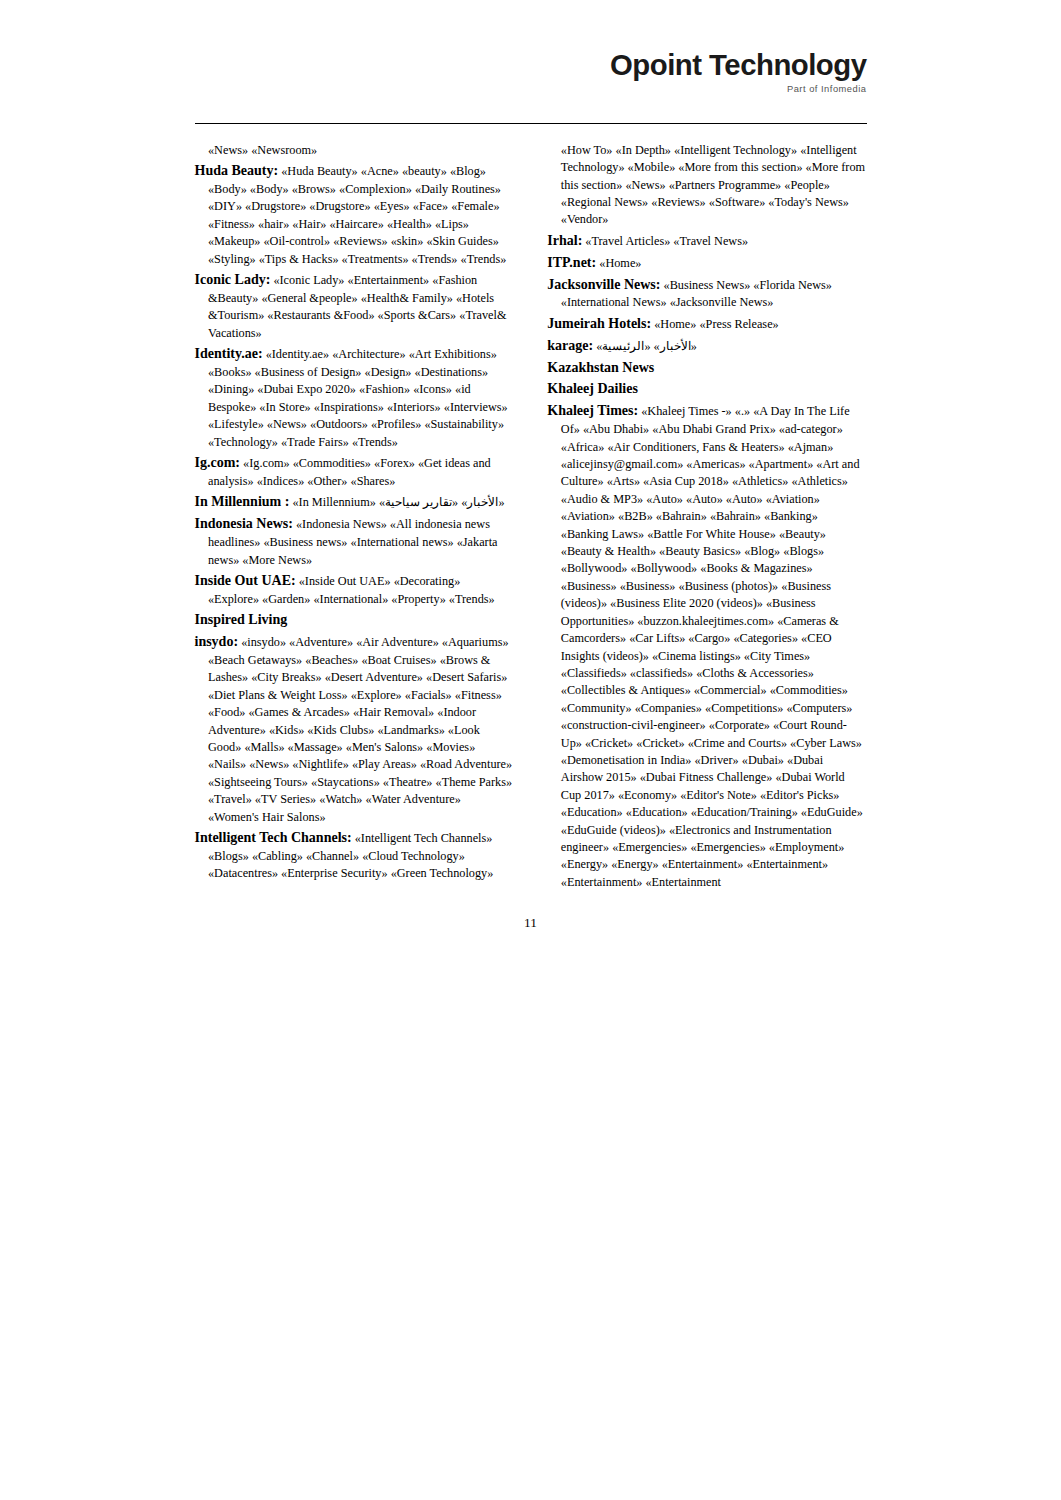Opoint Technology
Part of Infomedia
«News» «Newsroom»
Huda Beauty: «Huda Beauty» «Acne» «beauty» «Blog» «Body» «Body» «Brows» «Complexion» «Daily Routines» «DIY» «Drugstore» «Drugstore» «Eyes» «Face» «Female» «Fitness» «hair» «Hair» «Haircare» «Health» «Lips» «Makeup» «Oil-control» «Reviews» «skin» «Skin Guides» «Styling» «Tips & Hacks» «Treatments» «Trends» «Trends»
Iconic Lady: «Iconic Lady» «Entertainment» «Fashion &Beauty» «General &people» «Health& Family» «Hotels &Tourism» «Restaurants &Food» «Sports &Cars» «Travel& Vacations»
Identity.ae: «Identity.ae» «Architecture» «Art Exhibitions» «Books» «Business of Design» «Design» «Destinations» «Dining» «Dubai Expo 2020» «Fashion» «Icons» «id Bespoke» «In Store» «Inspirations» «Interiors» «Interviews» «Lifestyle» «News» «Outdoors» «Profiles» «Sustainability» «Technology» «Trade Fairs» «Trends»
Ig.com: «Ig.com» «Commodities» «Forex» «Get ideas and analysis» «Indices» «Other» «Shares»
In Millennium : «In Millennium» «الأخبار» «تقارير سياحية»
Indonesia News: «Indonesia News» «All indonesia news headlines» «Business news» «International news» «Jakarta news» «More News»
Inside Out UAE: «Inside Out UAE» «Decorating» «Explore» «Garden» «International» «Property» «Trends»
Inspired Living
insydo: «insydo» «Adventure» «Air Adventure» «Aquariums» «Beach Getaways» «Beaches» «Boat Cruises» «Brows & Lashes» «City Breaks» «Desert Adventure» «Desert Safaris» «Diet Plans & Weight Loss» «Explore» «Facials» «Fitness» «Food» «Games & Arcades» «Hair Removal» «Indoor Adventure» «Kids» «Kids Clubs» «Landmarks» «Look Good» «Malls» «Massage» «Men's Salons» «Movies» «Nails» «News» «Nightlife» «Play Areas» «Road Adventure» «Sightseeing Tours» «Staycations» «Theatre» «Theme Parks» «Travel» «TV Series» «Watch» «Water Adventure» «Women's Hair Salons»
Intelligent Tech Channels: «Intelligent Tech Channels» «Blogs» «Cabling» «Channel» «Cloud Technology» «Datacentres» «Enterprise Security» «Green Technology»
«How To» «In Depth» «Intelligent Technology» «Intelligent Technology» «Mobile» «More from this section» «More from this section» «News» «Partners Programme» «People» «Regional News» «Reviews» «Software» «Today's News» «Vendor»
Irhal: «Travel Articles» «Travel News»
ITP.net: «Home»
Jacksonville News: «Business News» «Florida News» «International News» «Jacksonville News»
Jumeirah Hotels: «Home» «Press Release»
karage: «الأخبار» «الرئيسية»
Kazakhstan News
Khaleej Dailies
Khaleej Times: «Khaleej Times -» «.» «A Day In The Life Of» «Abu Dhabi» «Abu Dhabi Grand Prix» «ad-categor» «Africa» «Air Conditioners, Fans & Heaters» «Ajman» «alicejinsy@gmail.com» «Americas» «Apartment» «Art and Culture» «Arts» «Asia Cup 2018» «Athletics» «Athletics» «Audio & MP3» «Auto» «Auto» «Auto» «Aviation» «Aviation» «B2B» «Bahrain» «Bahrain» «Banking» «Banking Laws» «Battle For White House» «Beauty» «Beauty & Health» «Beauty Basics» «Blog» «Blogs» «Bollywood» «Bollywood» «Books & Magazines» «Business» «Business» «Business (photos)» «Business (videos)» «Business Elite 2020 (videos)» «Business Opportunities» «buzzon.khaleejtimes.com» «Cameras & Camcorders» «Car Lifts» «Cargo» «Categories» «CEO Insights (videos)» «Cinema listings» «City Times» «Classifieds» «classifieds» «Cloths & Accessories» «Collectibles & Antiques» «Commercial» «Commodities» «Community» «Companies» «Competitions» «Computers» «construction-civil-engineer» «Corporate» «Court Round-Up» «Cricket» «Cricket» «Crime and Courts» «Cyber Laws» «Demonetisation in India» «Driver» «Dubai» «Dubai Airshow 2015» «Dubai Fitness Challenge» «Dubai World Cup 2017» «Economy» «Editor's Note» «Editor's Picks» «Education» «Education» «Education/Training» «EduGuide» «EduGuide (videos)» «Electronics and Instrumentation engineer» «Emergencies» «Emergencies» «Employment» «Energy» «Energy» «Entertainment» «Entertainment» «Entertainment» «Entertainment
11